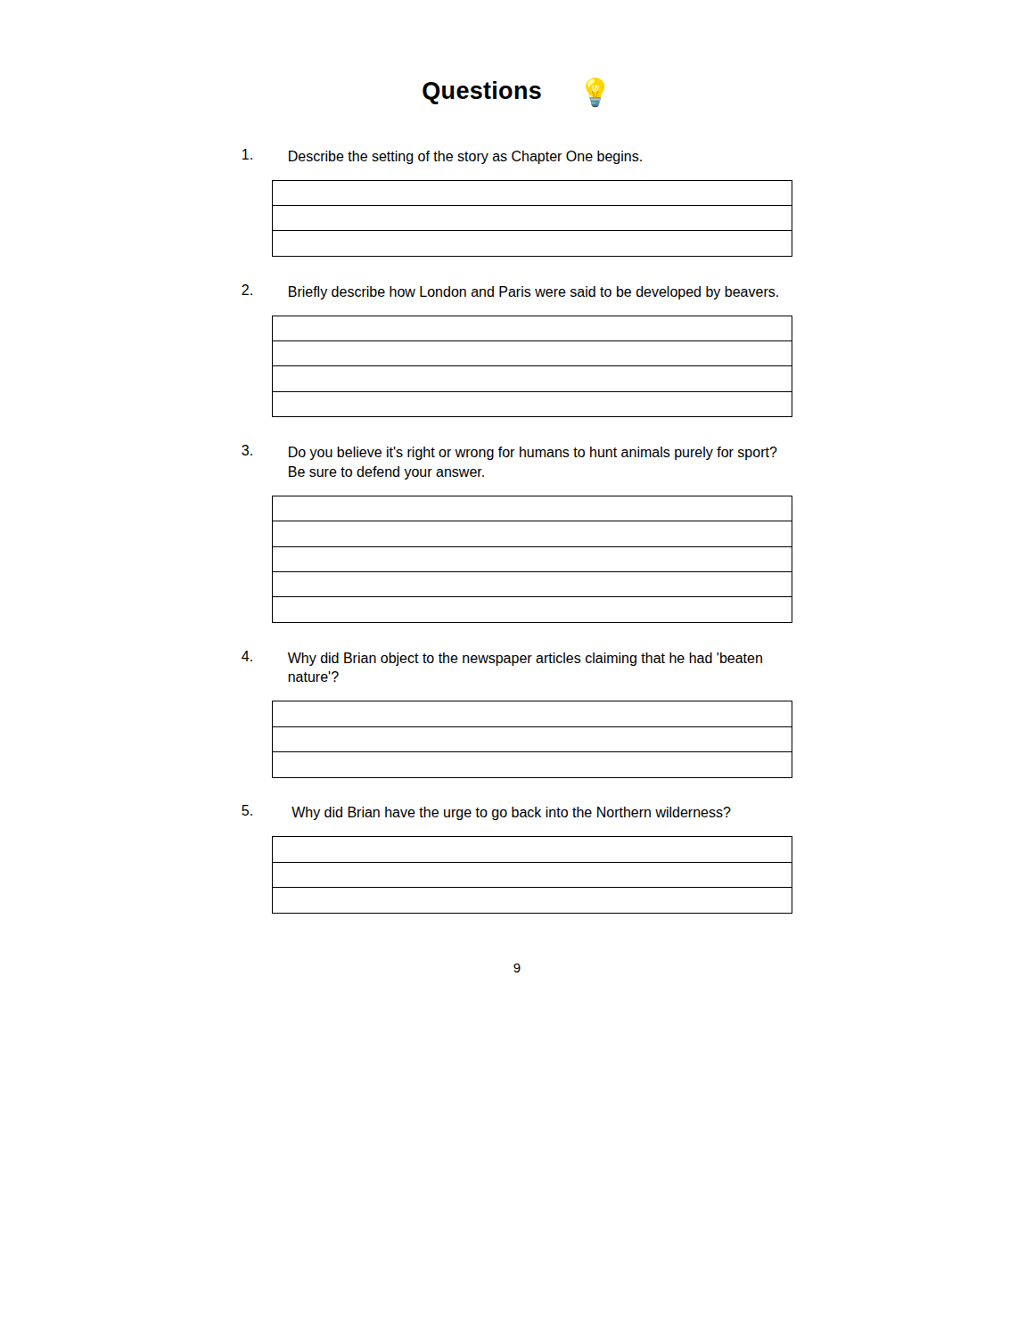Questions 💡
Describe the setting of the story as Chapter One begins.
Briefly describe how London and Paris were said to be developed by beavers.
Do you believe it's right or wrong for humans to hunt animals purely for sport?Be sure to defend your answer.
Why did Brian object to the newspaper articles claiming that he had 'beaten nature'?
Why did Brian have the urge to go back into the Northern wilderness?
9